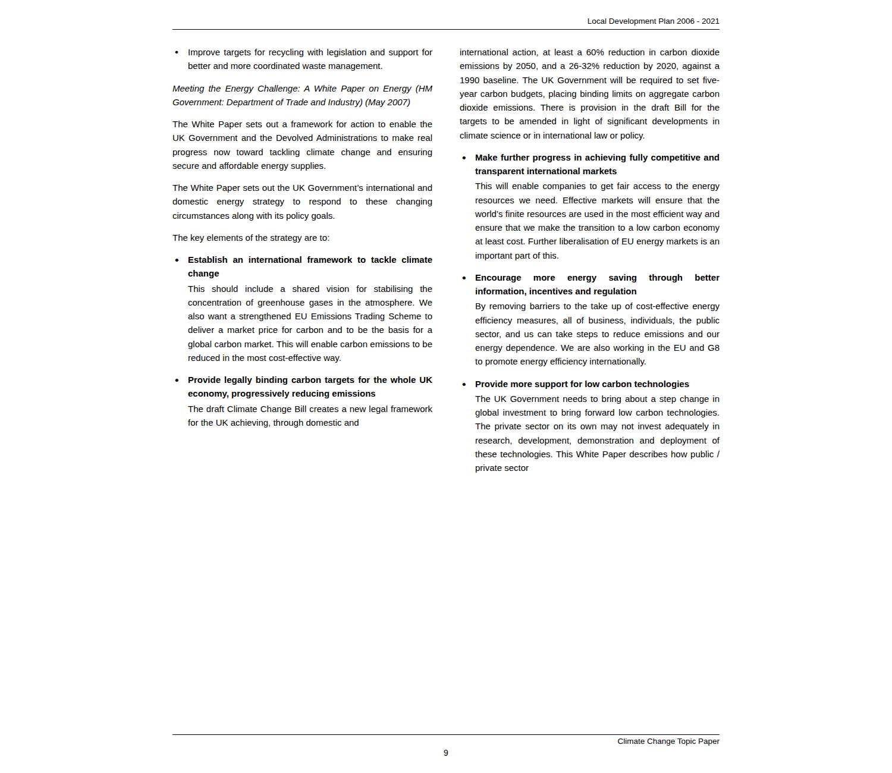Local Development Plan 2006 - 2021
Improve targets for recycling with legislation and support for better and more coordinated waste management.
Meeting the Energy Challenge: A White Paper on Energy (HM Government: Department of Trade and Industry) (May 2007)
The White Paper sets out a framework for action to enable the UK Government and the Devolved Administrations to make real progress now toward tackling climate change and ensuring secure and affordable energy supplies.
The White Paper sets out the UK Government’s international and domestic energy strategy to respond to these changing circumstances along with its policy goals.
The key elements of the strategy are to:
Establish an international framework to tackle climate change This should include a shared vision for stabilising the concentration of greenhouse gases in the atmosphere. We also want a strengthened EU Emissions Trading Scheme to deliver a market price for carbon and to be the basis for a global carbon market. This will enable carbon emissions to be reduced in the most cost-effective way.
Provide legally binding carbon targets for the whole UK economy, progressively reducing emissions The draft Climate Change Bill creates a new legal framework for the UK achieving, through domestic and
international action, at least a 60% reduction in carbon dioxide emissions by 2050, and a 26-32% reduction by 2020, against a 1990 baseline. The UK Government will be required to set five-year carbon budgets, placing binding limits on aggregate carbon dioxide emissions. There is provision in the draft Bill for the targets to be amended in light of significant developments in climate science or in international law or policy.
Make further progress in achieving fully competitive and transparent international markets This will enable companies to get fair access to the energy resources we need. Effective markets will ensure that the world’s finite resources are used in the most efficient way and ensure that we make the transition to a low carbon economy at least cost. Further liberalisation of EU energy markets is an important part of this.
Encourage more energy saving through better information, incentives and regulation By removing barriers to the take up of cost-effective energy efficiency measures, all of business, individuals, the public sector, and us can take steps to reduce emissions and our energy dependence. We are also working in the EU and G8 to promote energy efficiency internationally.
Provide more support for low carbon technologies The UK Government needs to bring about a step change in global investment to bring forward low carbon technologies. The private sector on its own may not invest adequately in research, development, demonstration and deployment of these technologies. This White Paper describes how public / private sector
Climate Change Topic Paper
9